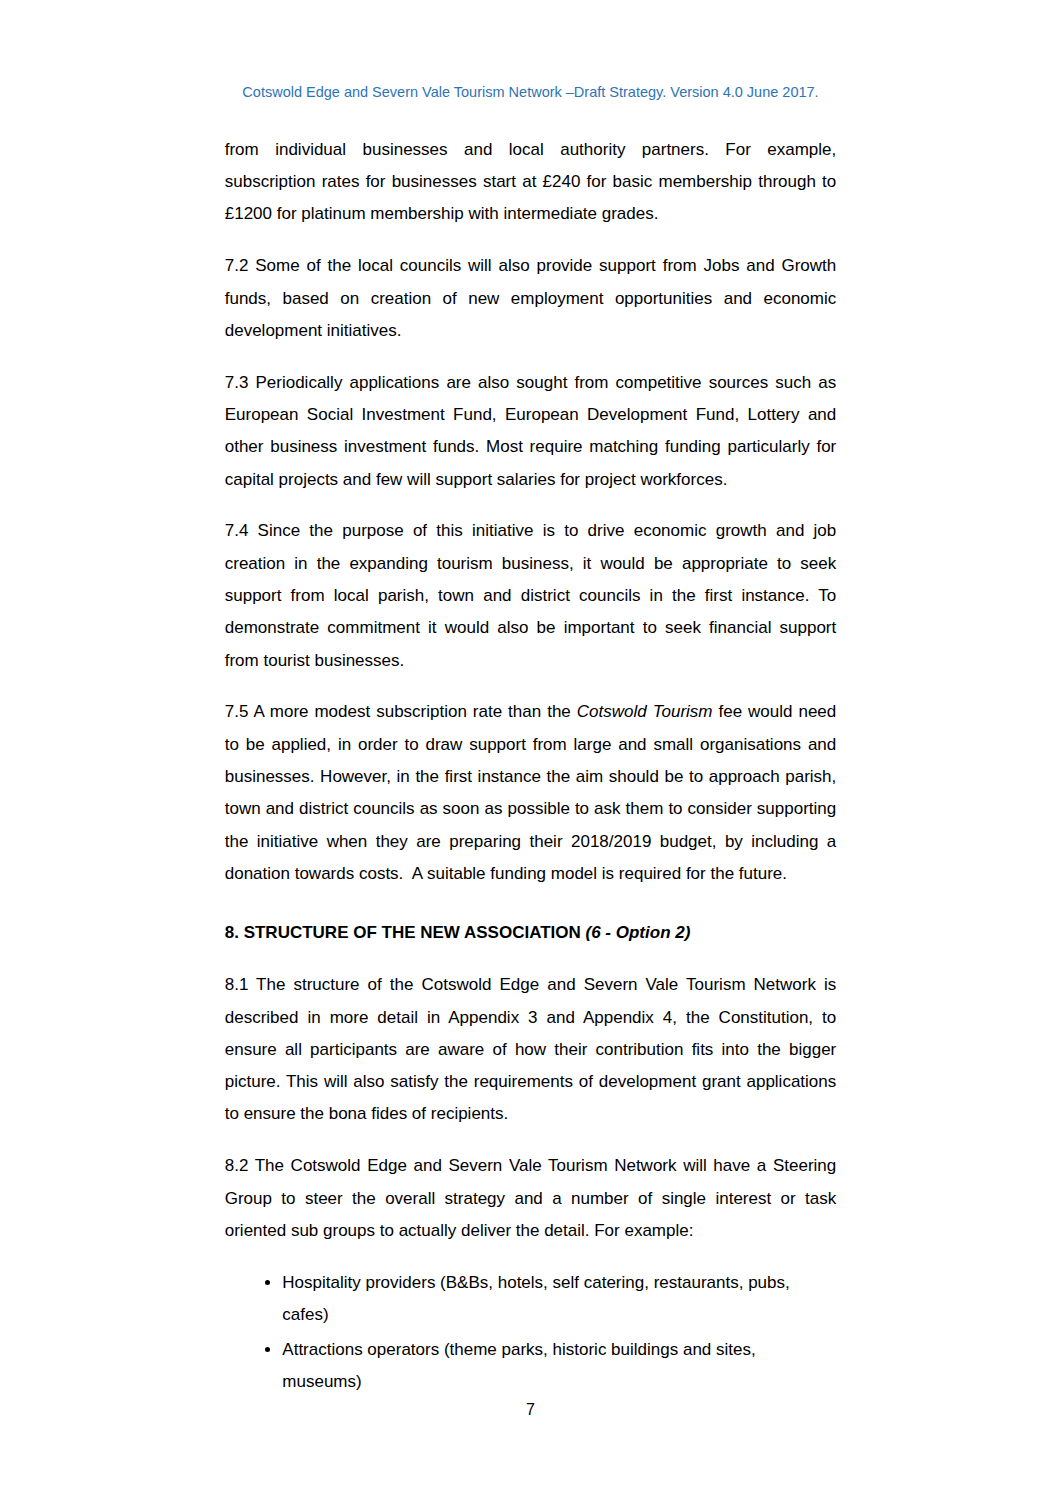Cotswold Edge and Severn Vale Tourism Network –Draft Strategy. Version 4.0 June 2017.
from individual businesses and local authority partners. For example, subscription rates for businesses start at £240 for basic membership through to £1200 for platinum membership with intermediate grades.
7.2 Some of the local councils will also provide support from Jobs and Growth funds, based on creation of new employment opportunities and economic development initiatives.
7.3 Periodically applications are also sought from competitive sources such as European Social Investment Fund, European Development Fund, Lottery and other business investment funds. Most require matching funding particularly for capital projects and few will support salaries for project workforces.
7.4 Since the purpose of this initiative is to drive economic growth and job creation in the expanding tourism business, it would be appropriate to seek support from local parish, town and district councils in the first instance. To demonstrate commitment it would also be important to seek financial support from tourist businesses.
7.5 A more modest subscription rate than the Cotswold Tourism fee would need to be applied, in order to draw support from large and small organisations and businesses. However, in the first instance the aim should be to approach parish, town and district councils as soon as possible to ask them to consider supporting the initiative when they are preparing their 2018/2019 budget, by including a donation towards costs. A suitable funding model is required for the future.
8. STRUCTURE OF THE NEW ASSOCIATION (6 - Option 2)
8.1 The structure of the Cotswold Edge and Severn Vale Tourism Network is described in more detail in Appendix 3 and Appendix 4, the Constitution, to ensure all participants are aware of how their contribution fits into the bigger picture. This will also satisfy the requirements of development grant applications to ensure the bona fides of recipients.
8.2 The Cotswold Edge and Severn Vale Tourism Network will have a Steering Group to steer the overall strategy and a number of single interest or task oriented sub groups to actually deliver the detail. For example:
Hospitality providers (B&Bs, hotels, self catering, restaurants, pubs, cafes)
Attractions operators (theme parks, historic buildings and sites, museums)
7